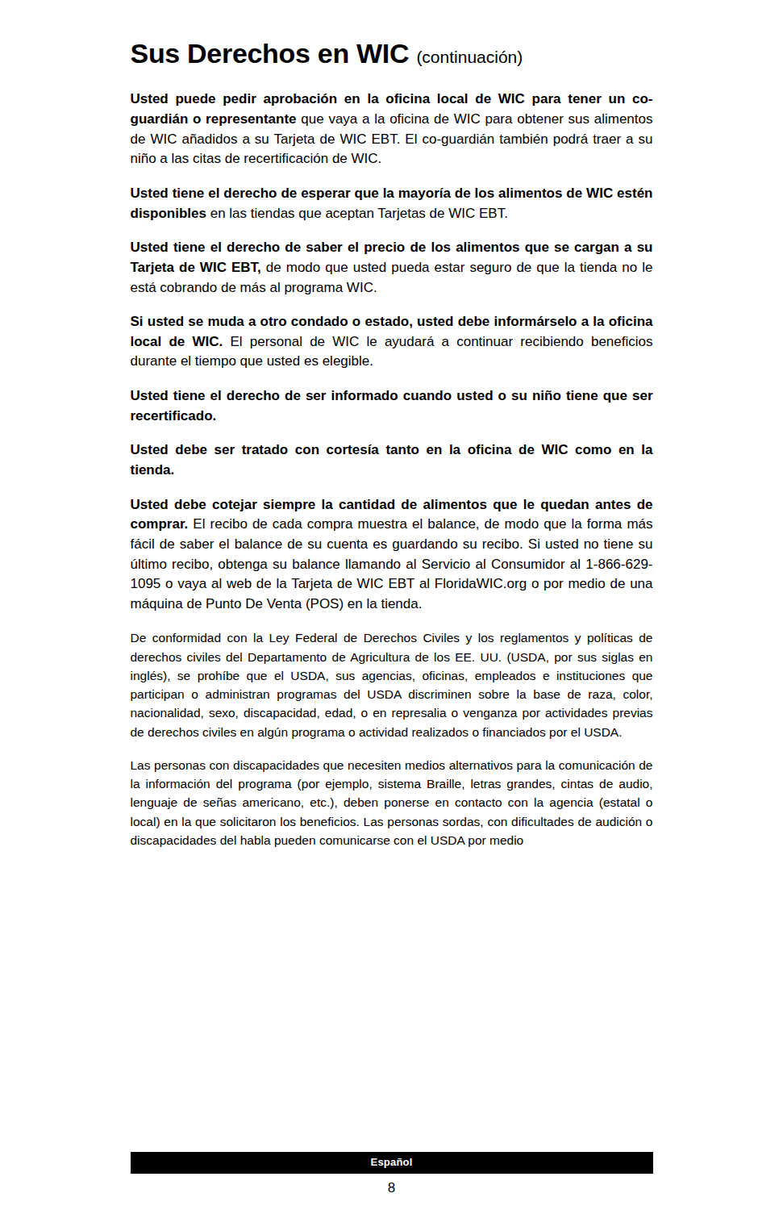Sus Derechos en WIC (continuación)
Usted puede pedir aprobación en la oficina local de WIC para tener un co-guardián o representante que vaya a la oficina de WIC para obtener sus alimentos de WIC añadidos a su Tarjeta de WIC EBT. El co-guardián también podrá traer a su niño a las citas de recertificación de WIC.
Usted tiene el derecho de esperar que la mayoría de los alimentos de WIC estén disponibles en las tiendas que aceptan Tarjetas de WIC EBT.
Usted tiene el derecho de saber el precio de los alimentos que se cargan a su Tarjeta de WIC EBT, de modo que usted pueda estar seguro de que la tienda no le está cobrando de más al programa WIC.
Si usted se muda a otro condado o estado, usted debe informárselo a la oficina local de WIC. El personal de WIC le ayudará a continuar recibiendo beneficios durante el tiempo que usted es elegible.
Usted tiene el derecho de ser informado cuando usted o su niño tiene que ser recertificado.
Usted debe ser tratado con cortesía tanto en la oficina de WIC como en la tienda.
Usted debe cotejar siempre la cantidad de alimentos que le quedan antes de comprar. El recibo de cada compra muestra el balance, de modo que la forma más fácil de saber el balance de su cuenta es guardando su recibo. Si usted no tiene su último recibo, obtenga su balance llamando al Servicio al Consumidor al 1-866-629-1095 o vaya al web de la Tarjeta de WIC EBT al FloridaWIC.org o por medio de una máquina de Punto De Venta (POS) en la tienda.
De conformidad con la Ley Federal de Derechos Civiles y los reglamentos y políticas de derechos civiles del Departamento de Agricultura de los EE. UU. (USDA, por sus siglas en inglés), se prohíbe que el USDA, sus agencias, oficinas, empleados e instituciones que participan o administran programas del USDA discriminen sobre la base de raza, color, nacionalidad, sexo, discapacidad, edad, o en represalia o venganza por actividades previas de derechos civiles en algún programa o actividad realizados o financiados por el USDA.
Las personas con discapacidades que necesiten medios alternativos para la comunicación de la información del programa (por ejemplo, sistema Braille, letras grandes, cintas de audio, lenguaje de señas americano, etc.), deben ponerse en contacto con la agencia (estatal o local) en la que solicitaron los beneficios. Las personas sordas, con dificultades de audición o discapacidades del habla pueden comunicarse con el USDA por medio
Español
8